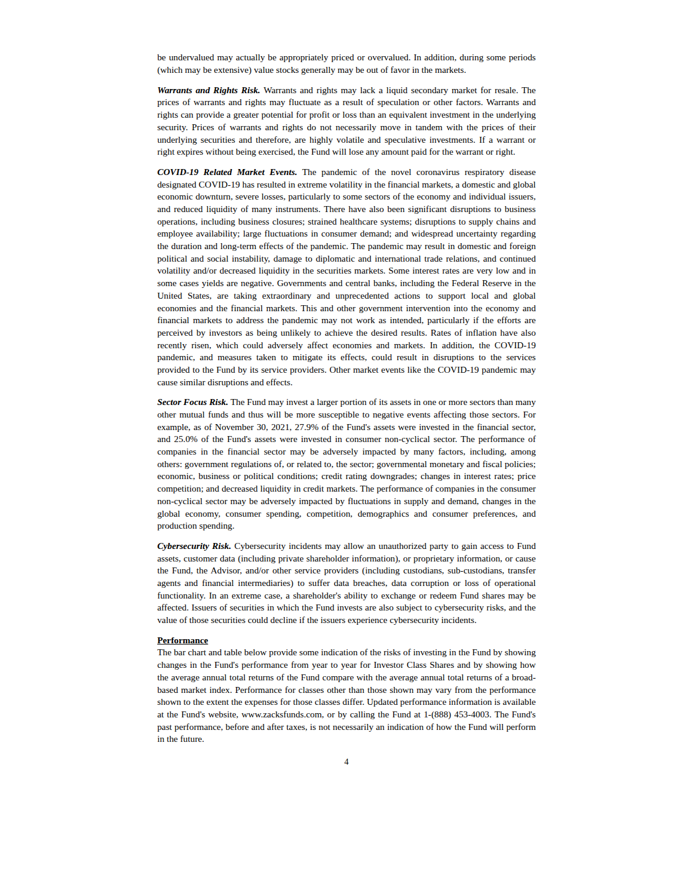be undervalued may actually be appropriately priced or overvalued. In addition, during some periods (which may be extensive) value stocks generally may be out of favor in the markets.
Warrants and Rights Risk. Warrants and rights may lack a liquid secondary market for resale. The prices of warrants and rights may fluctuate as a result of speculation or other factors. Warrants and rights can provide a greater potential for profit or loss than an equivalent investment in the underlying security. Prices of warrants and rights do not necessarily move in tandem with the prices of their underlying securities and therefore, are highly volatile and speculative investments. If a warrant or right expires without being exercised, the Fund will lose any amount paid for the warrant or right.
COVID-19 Related Market Events. The pandemic of the novel coronavirus respiratory disease designated COVID-19 has resulted in extreme volatility in the financial markets, a domestic and global economic downturn, severe losses, particularly to some sectors of the economy and individual issuers, and reduced liquidity of many instruments. There have also been significant disruptions to business operations, including business closures; strained healthcare systems; disruptions to supply chains and employee availability; large fluctuations in consumer demand; and widespread uncertainty regarding the duration and long-term effects of the pandemic. The pandemic may result in domestic and foreign political and social instability, damage to diplomatic and international trade relations, and continued volatility and/or decreased liquidity in the securities markets. Some interest rates are very low and in some cases yields are negative. Governments and central banks, including the Federal Reserve in the United States, are taking extraordinary and unprecedented actions to support local and global economies and the financial markets. This and other government intervention into the economy and financial markets to address the pandemic may not work as intended, particularly if the efforts are perceived by investors as being unlikely to achieve the desired results. Rates of inflation have also recently risen, which could adversely affect economies and markets. In addition, the COVID-19 pandemic, and measures taken to mitigate its effects, could result in disruptions to the services provided to the Fund by its service providers. Other market events like the COVID-19 pandemic may cause similar disruptions and effects.
Sector Focus Risk. The Fund may invest a larger portion of its assets in one or more sectors than many other mutual funds and thus will be more susceptible to negative events affecting those sectors. For example, as of November 30, 2021, 27.9% of the Fund's assets were invested in the financial sector, and 25.0% of the Fund's assets were invested in consumer non-cyclical sector. The performance of companies in the financial sector may be adversely impacted by many factors, including, among others: government regulations of, or related to, the sector; governmental monetary and fiscal policies; economic, business or political conditions; credit rating downgrades; changes in interest rates; price competition; and decreased liquidity in credit markets. The performance of companies in the consumer non-cyclical sector may be adversely impacted by fluctuations in supply and demand, changes in the global economy, consumer spending, competition, demographics and consumer preferences, and production spending.
Cybersecurity Risk. Cybersecurity incidents may allow an unauthorized party to gain access to Fund assets, customer data (including private shareholder information), or proprietary information, or cause the Fund, the Advisor, and/or other service providers (including custodians, sub-custodians, transfer agents and financial intermediaries) to suffer data breaches, data corruption or loss of operational functionality. In an extreme case, a shareholder's ability to exchange or redeem Fund shares may be affected. Issuers of securities in which the Fund invests are also subject to cybersecurity risks, and the value of those securities could decline if the issuers experience cybersecurity incidents.
Performance
The bar chart and table below provide some indication of the risks of investing in the Fund by showing changes in the Fund's performance from year to year for Investor Class Shares and by showing how the average annual total returns of the Fund compare with the average annual total returns of a broad-based market index. Performance for classes other than those shown may vary from the performance shown to the extent the expenses for those classes differ. Updated performance information is available at the Fund's website, www.zacksfunds.com, or by calling the Fund at 1-(888) 453-4003. The Fund's past performance, before and after taxes, is not necessarily an indication of how the Fund will perform in the future.
4